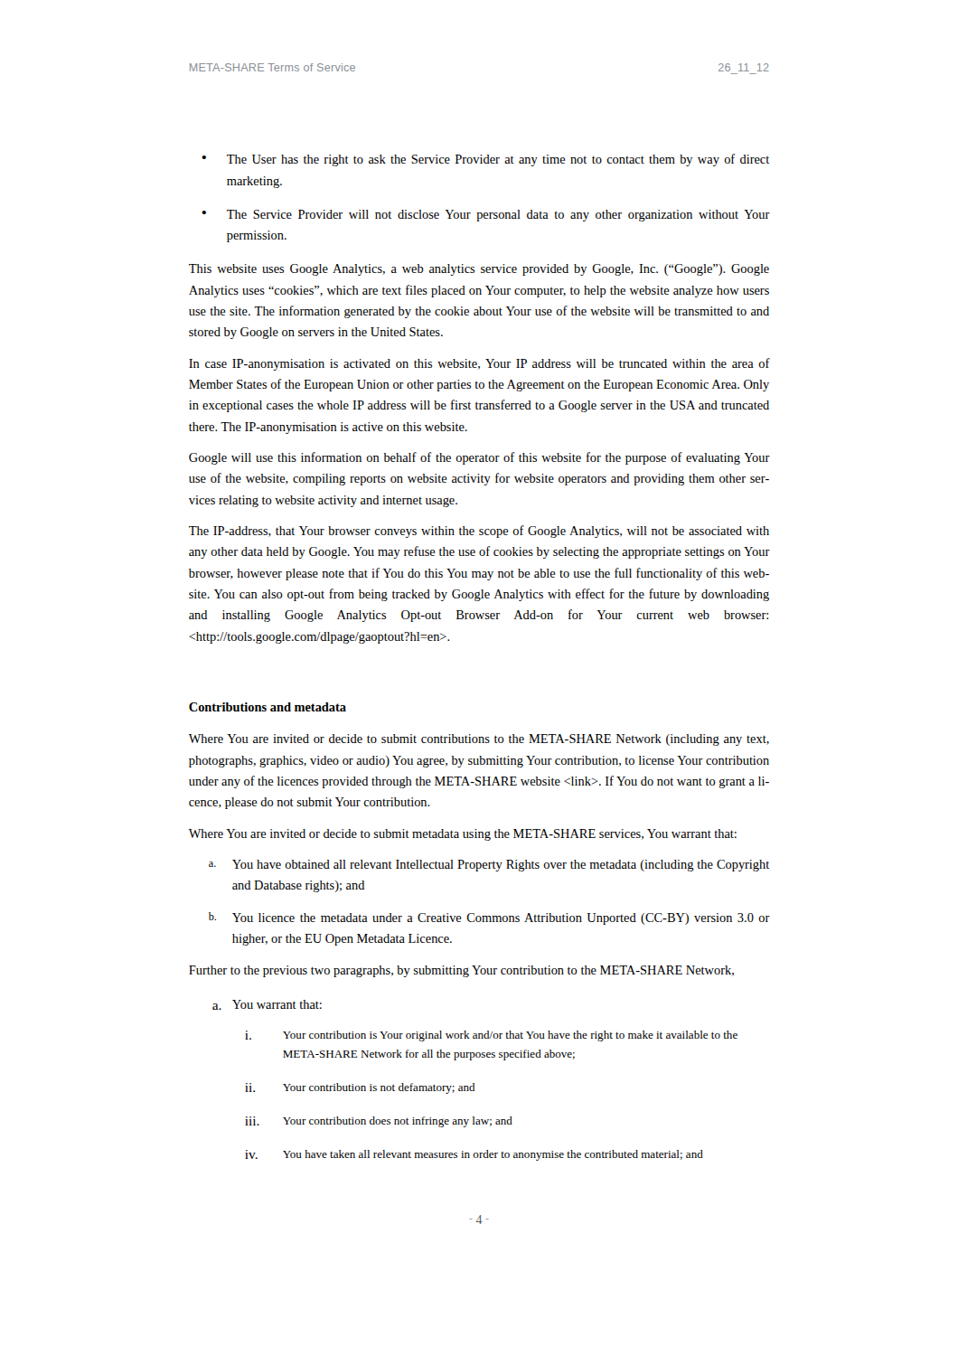META-SHARE Terms of Service
26_11_12
The User has the right to ask the Service Provider at any time not to contact them by way of direct marketing.
The Service Provider will not disclose Your personal data to any other organization without Your permission.
This website uses Google Analytics, a web analytics service provided by Google, Inc. (“Google”). Google Analytics uses “cookies”, which are text files placed on Your computer, to help the website analyze how users use the site. The information generated by the cookie about Your use of the website will be transmitted to and stored by Google on servers in the United States.
In case IP-anonymisation is activated on this website, Your IP address will be truncated within the area of Member States of the European Union or other parties to the Agreement on the European Economic Area. Only in exceptional cases the whole IP address will be first transferred to a Google server in the USA and truncated there. The IP-anonymisation is active on this website.
Google will use this information on behalf of the operator of this website for the purpose of evaluating Your use of the website, compiling reports on website activity for website operators and providing them other services relating to website activity and internet usage.
The IP-address, that Your browser conveys within the scope of Google Analytics, will not be associated with any other data held by Google. You may refuse the use of cookies by selecting the appropriate settings on Your browser, however please note that if You do this You may not be able to use the full functionality of this website. You can also opt-out from being tracked by Google Analytics with effect for the future by downloading and installing Google Analytics Opt-out Browser Add-on for Your current web browser: <http://tools.google.com/dlpage/gaoptout?hl=en>.
Contributions and metadata
Where You are invited or decide to submit contributions to the META-SHARE Network (including any text, photographs, graphics, video or audio) You agree, by submitting Your contribution, to license Your contribution under any of the licences provided through the META-SHARE website <link>. If You do not want to grant a licence, please do not submit Your contribution.
Where You are invited or decide to submit metadata using the META-SHARE services, You warrant that:
You have obtained all relevant Intellectual Property Rights over the metadata (including the Copyright and Database rights); and
You licence the metadata under a Creative Commons Attribution Unported (CC-BY) version 3.0 or higher, or the EU Open Metadata Licence.
Further to the previous two paragraphs, by submitting Your contribution to the META-SHARE Network,
You warrant that:
Your contribution is Your original work and/or that You have the right to make it available to the META-SHARE Network for all the purposes specified above;
Your contribution is not defamatory; and
Your contribution does not infringe any law; and
You have taken all relevant measures in order to anonymise the contributed material; and
- 4 -